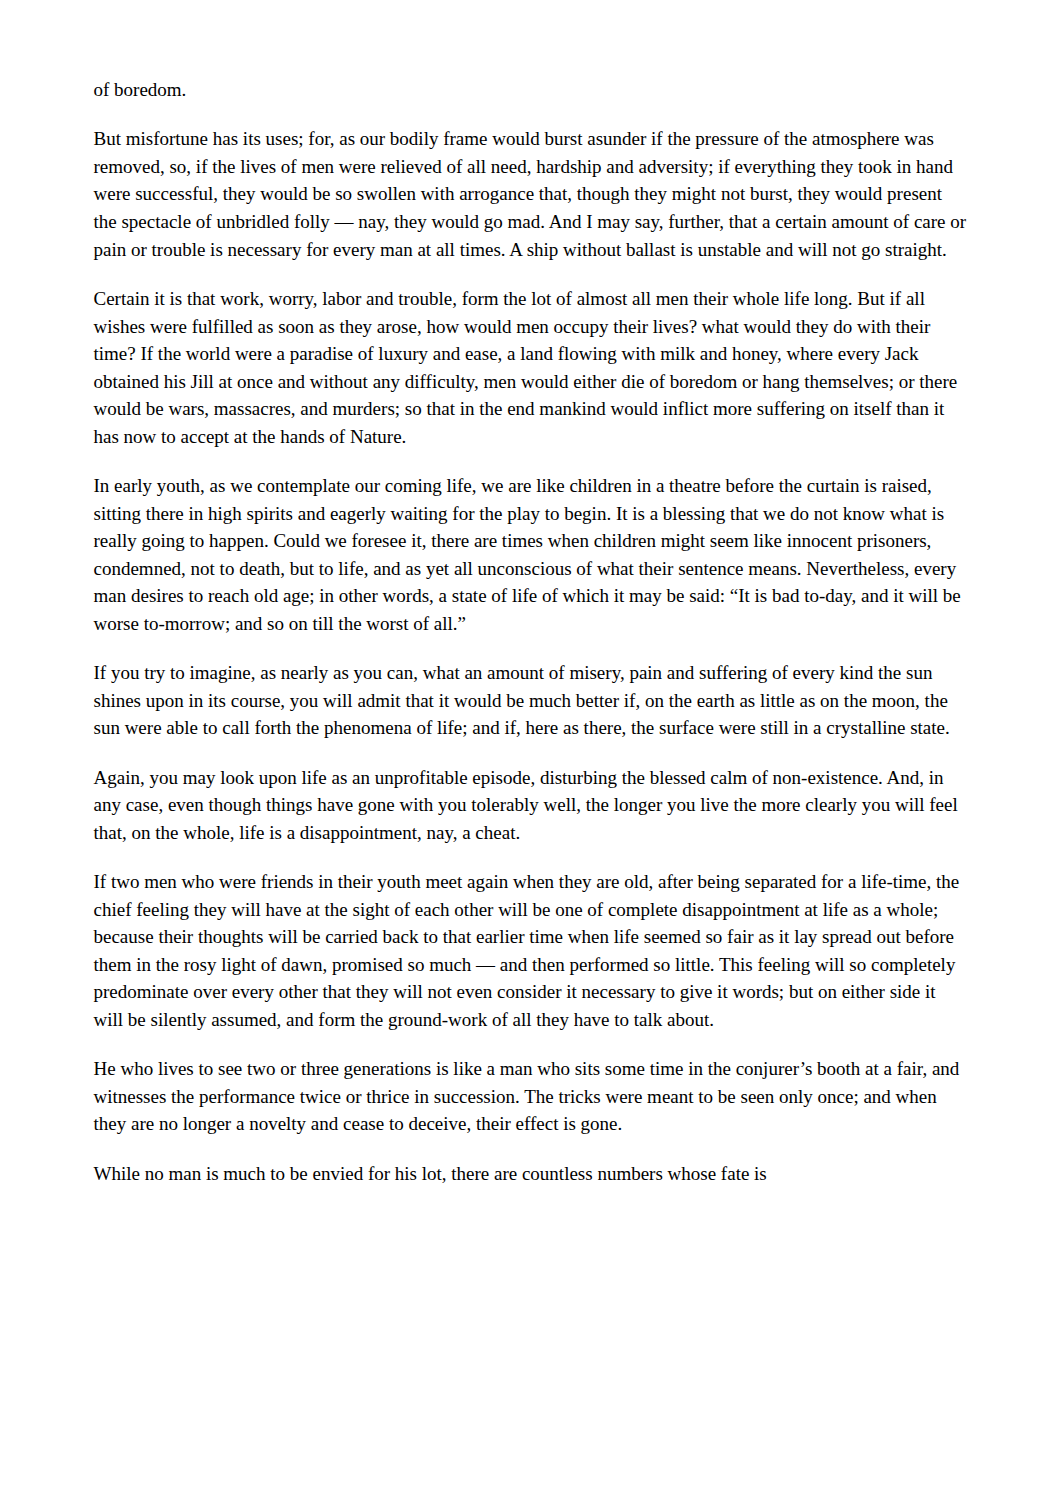of boredom.
But misfortune has its uses; for, as our bodily frame would burst asunder if the pressure of the atmosphere was removed, so, if the lives of men were relieved of all need, hardship and adversity; if everything they took in hand were successful, they would be so swollen with arrogance that, though they might not burst, they would present the spectacle of unbridled folly — nay, they would go mad. And I may say, further, that a certain amount of care or pain or trouble is necessary for every man at all times. A ship without ballast is unstable and will not go straight.
Certain it is that work, worry, labor and trouble, form the lot of almost all men their whole life long. But if all wishes were fulfilled as soon as they arose, how would men occupy their lives? what would they do with their time? If the world were a paradise of luxury and ease, a land flowing with milk and honey, where every Jack obtained his Jill at once and without any difficulty, men would either die of boredom or hang themselves; or there would be wars, massacres, and murders; so that in the end mankind would inflict more suffering on itself than it has now to accept at the hands of Nature.
In early youth, as we contemplate our coming life, we are like children in a theatre before the curtain is raised, sitting there in high spirits and eagerly waiting for the play to begin. It is a blessing that we do not know what is really going to happen. Could we foresee it, there are times when children might seem like innocent prisoners, condemned, not to death, but to life, and as yet all unconscious of what their sentence means. Nevertheless, every man desires to reach old age; in other words, a state of life of which it may be said: “It is bad to-day, and it will be worse to-morrow; and so on till the worst of all.”
If you try to imagine, as nearly as you can, what an amount of misery, pain and suffering of every kind the sun shines upon in its course, you will admit that it would be much better if, on the earth as little as on the moon, the sun were able to call forth the phenomena of life; and if, here as there, the surface were still in a crystalline state.
Again, you may look upon life as an unprofitable episode, disturbing the blessed calm of non-existence. And, in any case, even though things have gone with you tolerably well, the longer you live the more clearly you will feel that, on the whole, life is a disappointment, nay, a cheat.
If two men who were friends in their youth meet again when they are old, after being separated for a life-time, the chief feeling they will have at the sight of each other will be one of complete disappointment at life as a whole; because their thoughts will be carried back to that earlier time when life seemed so fair as it lay spread out before them in the rosy light of dawn, promised so much — and then performed so little. This feeling will so completely predominate over every other that they will not even consider it necessary to give it words; but on either side it will be silently assumed, and form the ground-work of all they have to talk about.
He who lives to see two or three generations is like a man who sits some time in the conjurer’s booth at a fair, and witnesses the performance twice or thrice in succession. The tricks were meant to be seen only once; and when they are no longer a novelty and cease to deceive, their effect is gone.
While no man is much to be envied for his lot, there are countless numbers whose fate is